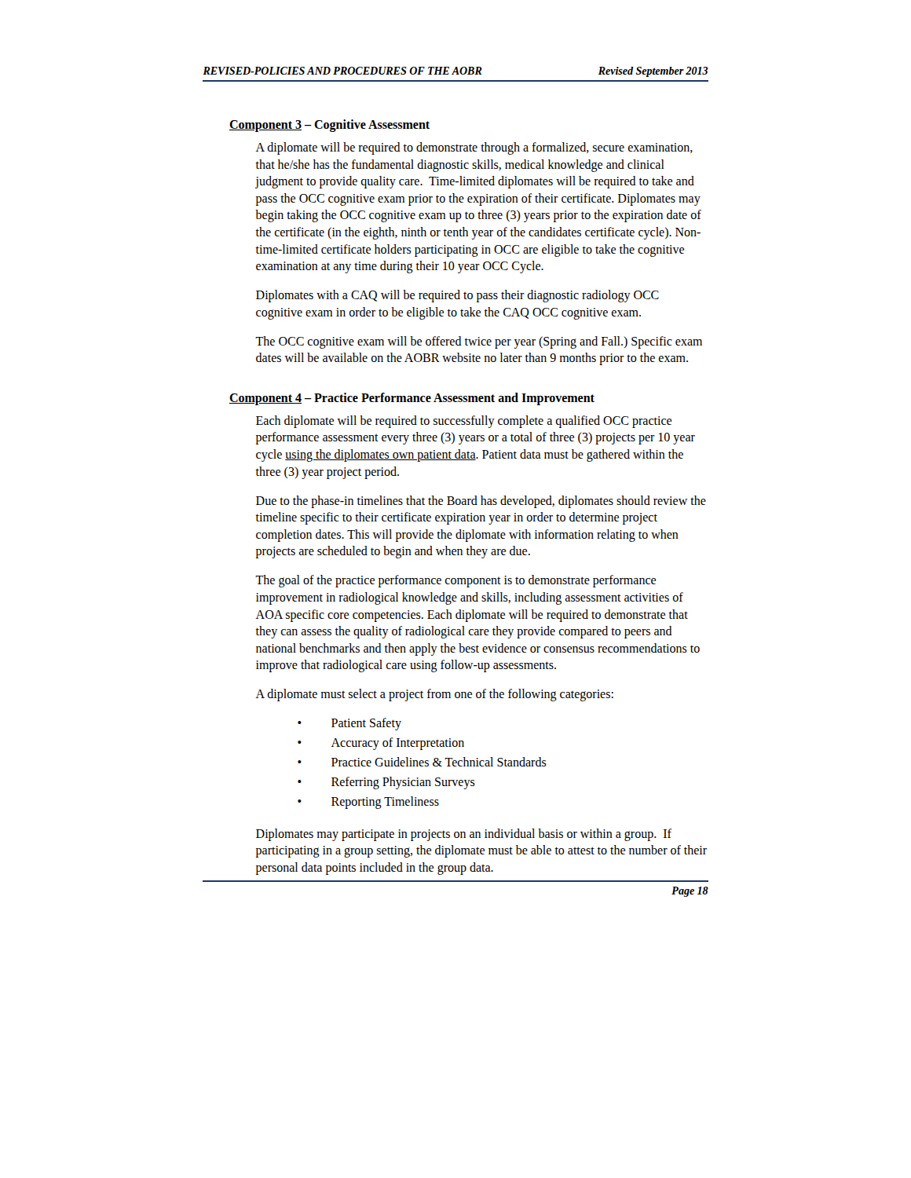REVISED-POLICIES AND PROCEDURES OF THE AOBR
Revised September 2013
Component 3 – Cognitive Assessment
A diplomate will be required to demonstrate through a formalized, secure examination, that he/she has the fundamental diagnostic skills, medical knowledge and clinical judgment to provide quality care. Time-limited diplomates will be required to take and pass the OCC cognitive exam prior to the expiration of their certificate. Diplomates may begin taking the OCC cognitive exam up to three (3) years prior to the expiration date of the certificate (in the eighth, ninth or tenth year of the candidates certificate cycle). Non-time-limited certificate holders participating in OCC are eligible to take the cognitive examination at any time during their 10 year OCC Cycle.
Diplomates with a CAQ will be required to pass their diagnostic radiology OCC cognitive exam in order to be eligible to take the CAQ OCC cognitive exam.
The OCC cognitive exam will be offered twice per year (Spring and Fall.) Specific exam dates will be available on the AOBR website no later than 9 months prior to the exam.
Component 4 – Practice Performance Assessment and Improvement
Each diplomate will be required to successfully complete a qualified OCC practice performance assessment every three (3) years or a total of three (3) projects per 10 year cycle using the diplomates own patient data. Patient data must be gathered within the three (3) year project period.
Due to the phase-in timelines that the Board has developed, diplomates should review the timeline specific to their certificate expiration year in order to determine project completion dates. This will provide the diplomate with information relating to when projects are scheduled to begin and when they are due.
The goal of the practice performance component is to demonstrate performance improvement in radiological knowledge and skills, including assessment activities of AOA specific core competencies. Each diplomate will be required to demonstrate that they can assess the quality of radiological care they provide compared to peers and national benchmarks and then apply the best evidence or consensus recommendations to improve that radiological care using follow-up assessments.
A diplomate must select a project from one of the following categories:
Patient Safety
Accuracy of Interpretation
Practice Guidelines & Technical Standards
Referring Physician Surveys
Reporting Timeliness
Diplomates may participate in projects on an individual basis or within a group. If participating in a group setting, the diplomate must be able to attest to the number of their personal data points included in the group data.
Page 18